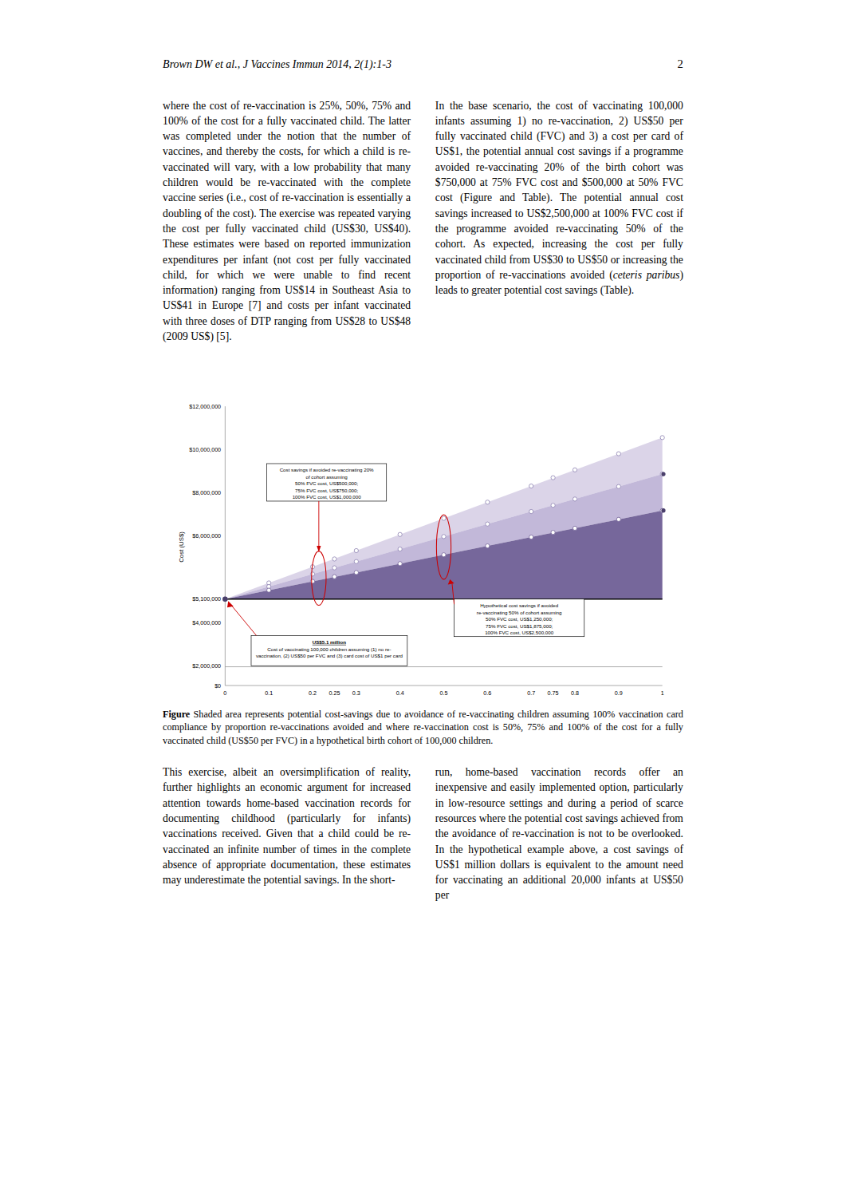Brown DW et al., J Vaccines Immun 2014, 2(1):1-3
2
where the cost of re-vaccination is 25%, 50%, 75% and 100% of the cost for a fully vaccinated child. The latter was completed under the notion that the number of vaccines, and thereby the costs, for which a child is re-vaccinated will vary, with a low probability that many children would be re-vaccinated with the complete vaccine series (i.e., cost of re-vaccination is essentially a doubling of the cost). The exercise was repeated varying the cost per fully vaccinated child (US$30, US$40). These estimates were based on reported immunization expenditures per infant (not cost per fully vaccinated child, for which we were unable to find recent information) ranging from US$14 in Southeast Asia to US$41 in Europe [7] and costs per infant vaccinated with three doses of DTP ranging from US$28 to US$48 (2009 US$) [5].
In the base scenario, the cost of vaccinating 100,000 infants assuming 1) no re-vaccination, 2) US$50 per fully vaccinated child (FVC) and 3) a cost per card of US$1, the potential annual cost savings if a programme avoided re-vaccinating 20% of the birth cohort was $750,000 at 75% FVC cost and $500,000 at 50% FVC cost (Figure and Table). The potential annual cost savings increased to US$2,500,000 at 100% FVC cost if the programme avoided re-vaccinating 50% of the cohort. As expected, increasing the cost per fully vaccinated child from US$30 to US$50 or increasing the proportion of re-vaccinations avoided (ceteris paribus) leads to greater potential cost savings (Table).
$12,000,000 $10,000,000 $8,000,000 $6,000,000 $5,100,000 $4,000,000 $2,000,000 $0 Cost (US$) 0 0.1 0.2 0.25 0.3 0.4 0.5 0.6 0.7 0.75 0.8 0.9 1 Proportion re-vaccinated Cost savings if avoided re-vaccinating 20% of cohort assuming 50% FVC cost, US$500,000; 75% FVC cost, US$750,000; 100% FVC cost, US$1,000,000 Hypothetical cost savings if avoided re-vaccinating 50% of cohort assuming 50% FVC cost, US$1,250,000; 75% FVC cost, US$1,875,000; 100% FVC cost, US$2,500,000 US$5.1 million Cost of vaccinating 100,000 children assuming (1) no re- vaccination, (2) US$50 per FVC and (3) card cost of US$1 per card
Figure Shaded area represents potential cost-savings due to avoidance of re-vaccinating children assuming 100% vaccination card compliance by proportion re-vaccinations avoided and where re-vaccination cost is 50%, 75% and 100% of the cost for a fully vaccinated child (US$50 per FVC) in a hypothetical birth cohort of 100,000 children.
This exercise, albeit an oversimplification of reality, further highlights an economic argument for increased attention towards home-based vaccination records for documenting childhood (particularly for infants) vaccinations received. Given that a child could be re-vaccinated an infinite number of times in the complete absence of appropriate documentation, these estimates may underestimate the potential savings. In the short-
run, home-based vaccination records offer an inexpensive and easily implemented option, particularly in low-resource settings and during a period of scarce resources where the potential cost savings achieved from the avoidance of re-vaccination is not to be overlooked. In the hypothetical example above, a cost savings of US$1 million dollars is equivalent to the amount need for vaccinating an additional 20,000 infants at US$50 per